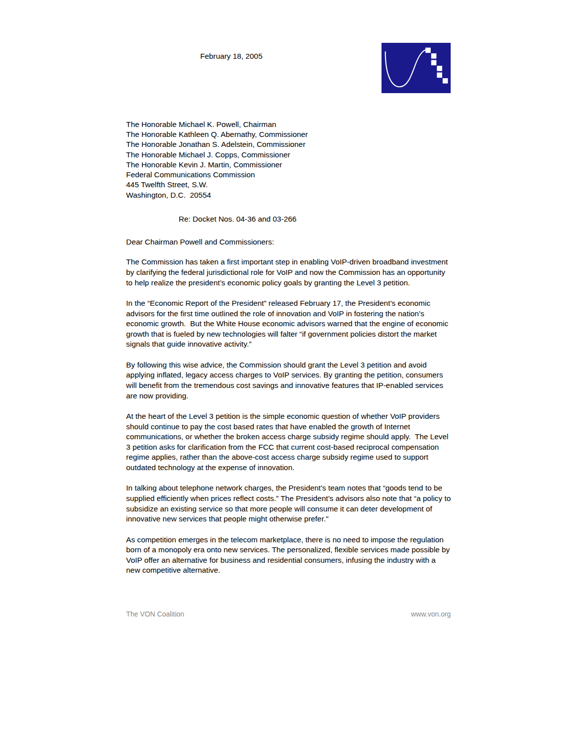February 18, 2005
The Honorable Michael K. Powell, Chairman
The Honorable Kathleen Q. Abernathy, Commissioner
The Honorable Jonathan S. Adelstein, Commissioner
The Honorable Michael J. Copps, Commissioner
The Honorable Kevin J. Martin, Commissioner
Federal Communications Commission
445 Twelfth Street, S.W.
Washington, D.C. 20554
Re: Docket Nos. 04-36 and 03-266
Dear Chairman Powell and Commissioners:
The Commission has taken a first important step in enabling VoIP-driven broadband investment by clarifying the federal jurisdictional role for VoIP and now the Commission has an opportunity to help realize the president’s economic policy goals by granting the Level 3 petition.
In the “Economic Report of the President” released February 17, the President’s economic advisors for the first time outlined the role of innovation and VoIP in fostering the nation’s economic growth. But the White House economic advisors warned that the engine of economic growth that is fueled by new technologies will falter “if government policies distort the market signals that guide innovative activity.”
By following this wise advice, the Commission should grant the Level 3 petition and avoid applying inflated, legacy access charges to VoIP services. By granting the petition, consumers will benefit from the tremendous cost savings and innovative features that IP-enabled services are now providing.
At the heart of the Level 3 petition is the simple economic question of whether VoIP providers should continue to pay the cost based rates that have enabled the growth of Internet communications, or whether the broken access charge subsidy regime should apply. The Level 3 petition asks for clarification from the FCC that current cost-based reciprocal compensation regime applies, rather than the above-cost access charge subsidy regime used to support outdated technology at the expense of innovation.
In talking about telephone network charges, the President’s team notes that “goods tend to be supplied efficiently when prices reflect costs.” The President’s advisors also note that “a policy to subsidize an existing service so that more people will consume it can deter development of innovative new services that people might otherwise prefer."
As competition emerges in the telecom marketplace, there is no need to impose the regulation born of a monopoly era onto new services. The personalized, flexible services made possible by VoIP offer an alternative for business and residential consumers, infusing the industry with a new competitive alternative.
The VON Coalition
www.von.org